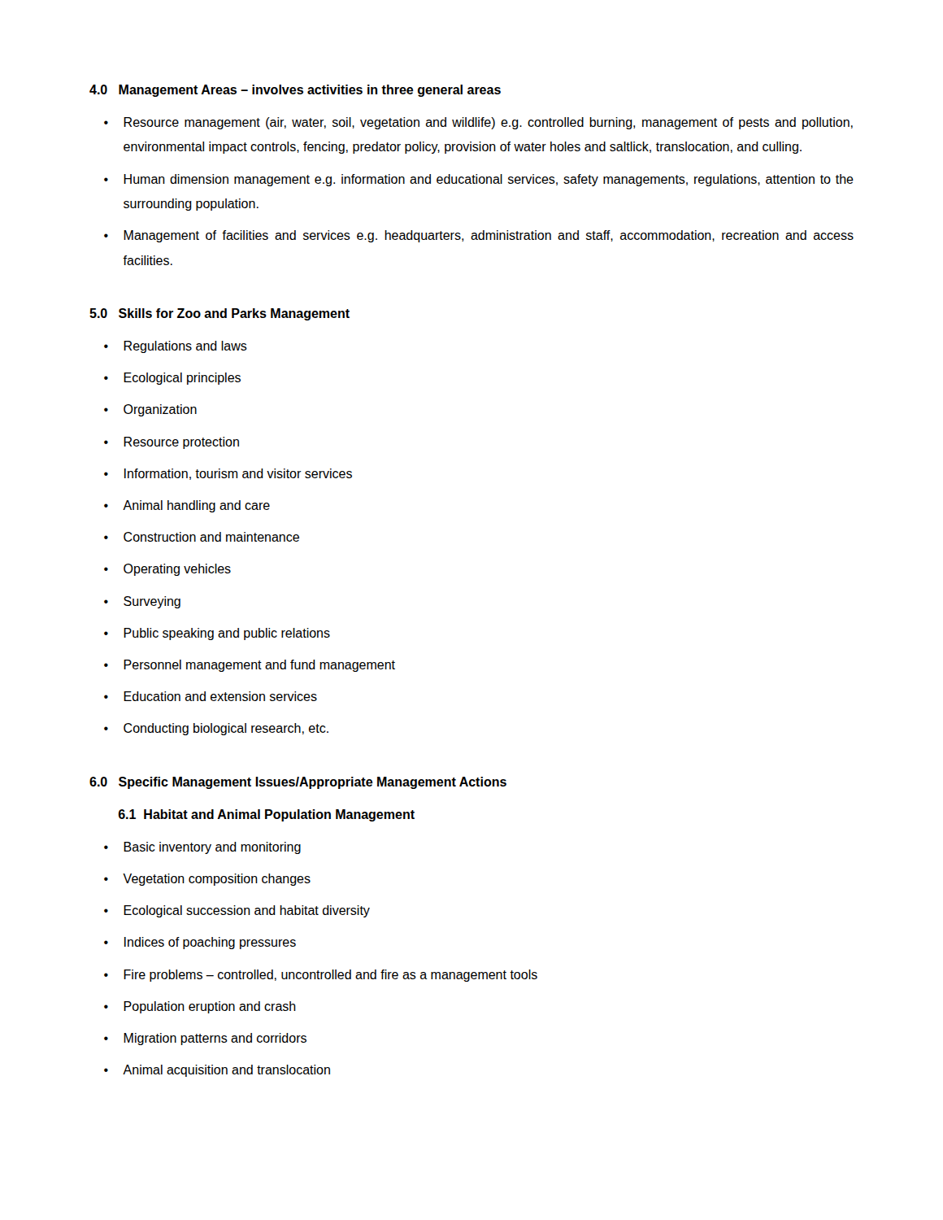4.0 Management Areas – involves activities in three general areas
Resource management (air, water, soil, vegetation and wildlife) e.g. controlled burning, management of pests and pollution, environmental impact controls, fencing, predator policy, provision of water holes and saltlick, translocation, and culling.
Human dimension management e.g. information and educational services, safety managements, regulations, attention to the surrounding population.
Management of facilities and services e.g. headquarters, administration and staff, accommodation, recreation and access facilities.
5.0 Skills for Zoo and Parks Management
Regulations and laws
Ecological principles
Organization
Resource protection
Information, tourism and visitor services
Animal handling and care
Construction and maintenance
Operating vehicles
Surveying
Public speaking and public relations
Personnel management and fund management
Education and extension services
Conducting biological research, etc.
6.0 Specific Management Issues/Appropriate Management Actions
6.1 Habitat and Animal Population Management
Basic inventory and monitoring
Vegetation composition changes
Ecological succession and habitat diversity
Indices of poaching pressures
Fire problems – controlled, uncontrolled and fire as a management tools
Population eruption and crash
Migration patterns and corridors
Animal acquisition and translocation